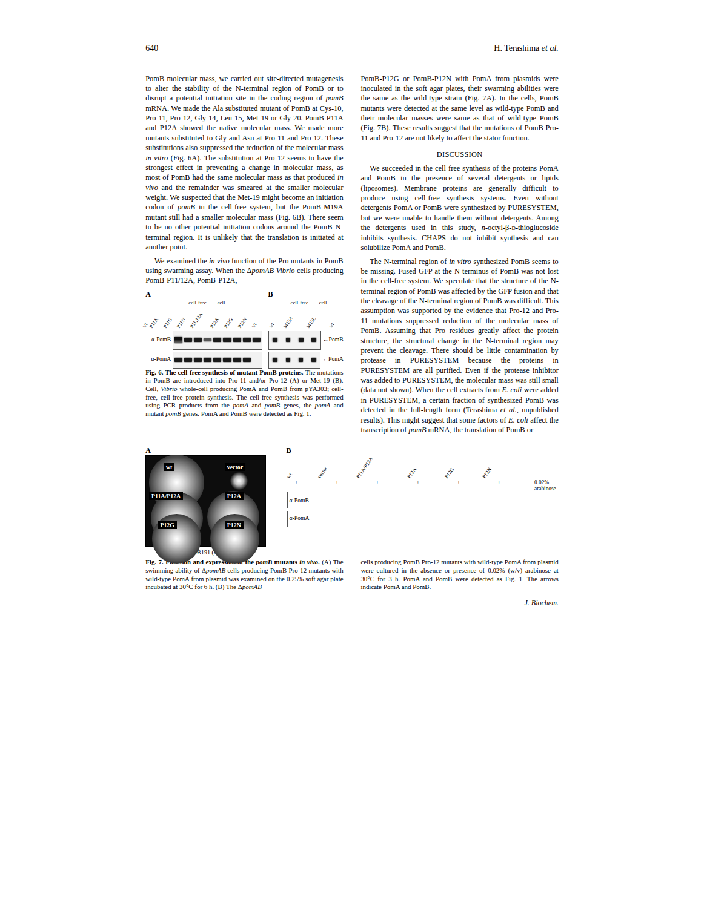640
H. Terashima et al.
PomB molecular mass, we carried out site-directed mutagenesis to alter the stability of the N-terminal region of PomB or to disrupt a potential initiation site in the coding region of pomB mRNA. We made the Ala substituted mutant of PomB at Cys-10, Pro-11, Pro-12, Gly-14, Leu-15, Met-19 or Gly-20. PomB-P11A and P12A showed the native molecular mass. We made more mutants substituted to Gly and Asn at Pro-11 and Pro-12. These substitutions also suppressed the reduction of the molecular mass in vitro (Fig. 6A). The substitution at Pro-12 seems to have the strongest effect in preventing a change in molecular mass, as most of PomB had the same molecular mass as that produced in vivo and the remainder was smeared at the smaller molecular weight. We suspected that the Met-19 might become an initiation codon of pomB in the cell-free system, but the PomB-M19A mutant still had a smaller molecular mass (Fig. 6B). There seem to be no other potential initiation codons around the PomB N-terminal region. It is unlikely that the translation is initiated at another point.
We examined the in vivo function of the Pro mutants in PomB using swarming assay. When the ΔpomAB Vibrio cells producing PomB-P11/12A, PomB-P12A,
A
cell-free cell
wt
P11A
P11G
P11N
P11,12A
P12A
P12G
P12N
wt
α-PomB
α-PomA
B
cell-free cell
wt
M19A
M19L
wt
←PomB
←PomA
Fig. 6. The cell-free synthesis of mutant PomB proteins. The mutations in PomB are introduced into Pro-11 and/or Pro-12 (A) or Met-19 (B). Cell, Vibrio whole-cell producing PomA and PomB from pYA303; cell-free, cell-free protein synthesis. The cell-free synthesis was performed using PCR products from the pomA and pomB genes, the pomA and mutant pomB genes. PomA and PomB were detected as Fig. 1.
PomB-P12G or PomB-P12N with PomA from plasmids were inoculated in the soft agar plates, their swarming abilities were the same as the wild-type strain (Fig. 7A). In the cells, PomB mutants were detected at the same level as wild-type PomB and their molecular masses were same as that of wild-type PomB (Fig. 7B). These results suggest that the mutations of PomB Pro-11 and Pro-12 are not likely to affect the stator function.
DISCUSSION
We succeeded in the cell-free synthesis of the proteins PomA and PomB in the presence of several detergents or lipids (liposomes). Membrane proteins are generally difficult to produce using cell-free synthesis systems. Even without detergents PomA or PomB were synthesized by PURESYSTEM, but we were unable to handle them without detergents. Among the detergents used in this study, n-octyl-β-d-thioglucoside inhibits synthesis. CHAPS do not inhibit synthesis and can solubilize PomA and PomB.
The N-terminal region of in vitro synthesized PomB seems to be missing. Fused GFP at the N-terminus of PomB was not lost in the cell-free system. We speculate that the structure of the N-terminal region of PomB was affected by the GFP fusion and that the cleavage of the N-terminal region of PomB was difficult. This assumption was supported by the evidence that Pro-12 and Pro-11 mutations suppressed reduction of the molecular mass of PomB. Assuming that Pro residues greatly affect the protein structure, the structural change in the N-terminal region may prevent the cleavage. There should be little contamination by protease in PURESYSTEM because the proteins in PURESYSTEM are all purified. Even if the protease inhibitor was added to PURESYSTEM, the molecular mass was still small (data not shown). When the cell extracts from E. coli were added in PURESYSTEM, a certain fraction of synthesized PomB was detected in the full-length form (Terashima et al., unpublished results). This might suggest that some factors of E. coli affect the transcription of pomB mRNA, the translation of PomB or
A
wt
vector
P11A/P12A
P12A
P12G
P12N
host; NMB191 (ΔpomAB)
B
wt
vector
P11A/P12A
P12A
P12G
P12N
− + − + − + − + − + − + 0.02%
arabinose
α-PomB
α-PomA
Fig. 7. Function and expression of the pomB mutants in vivo. (A) The swimming ability of ΔpomAB cells producing PomB Pro-12 mutants with wild-type PomA from plasmid was examined on the 0.25% soft agar plate incubated at 30°C for 6 h. (B) The ΔpomAB
cells producing PomB Pro-12 mutants with wild-type PomA from plasmid were cultured in the absence or presence of 0.02% (w/v) arabinose at 30°C for 3 h. PomA and PomB were detected as Fig. 1. The arrows indicate PomA and PomB.
J. Biochem.